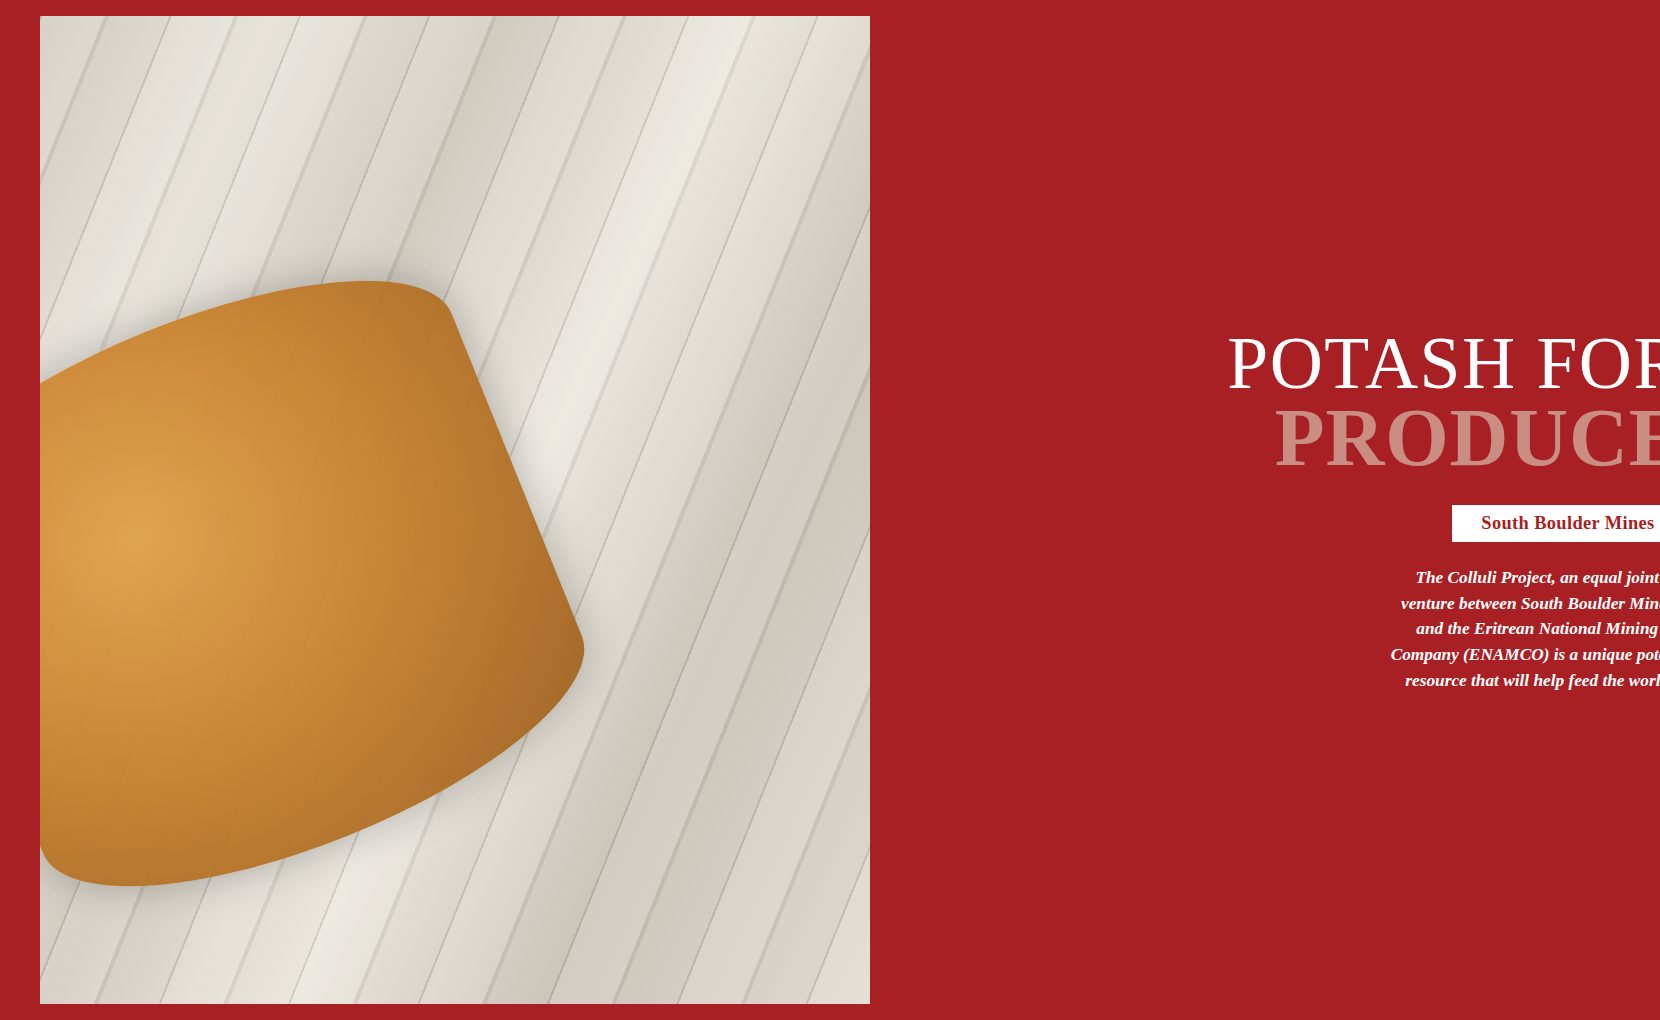POTASH FOR PRODUCE
South Boulder Mines
The Colluli Project, an equal joint venture between South Boulder Mines and the Eritrean National Mining Company (ENAMCO) is a unique potash resource that will help feed the world